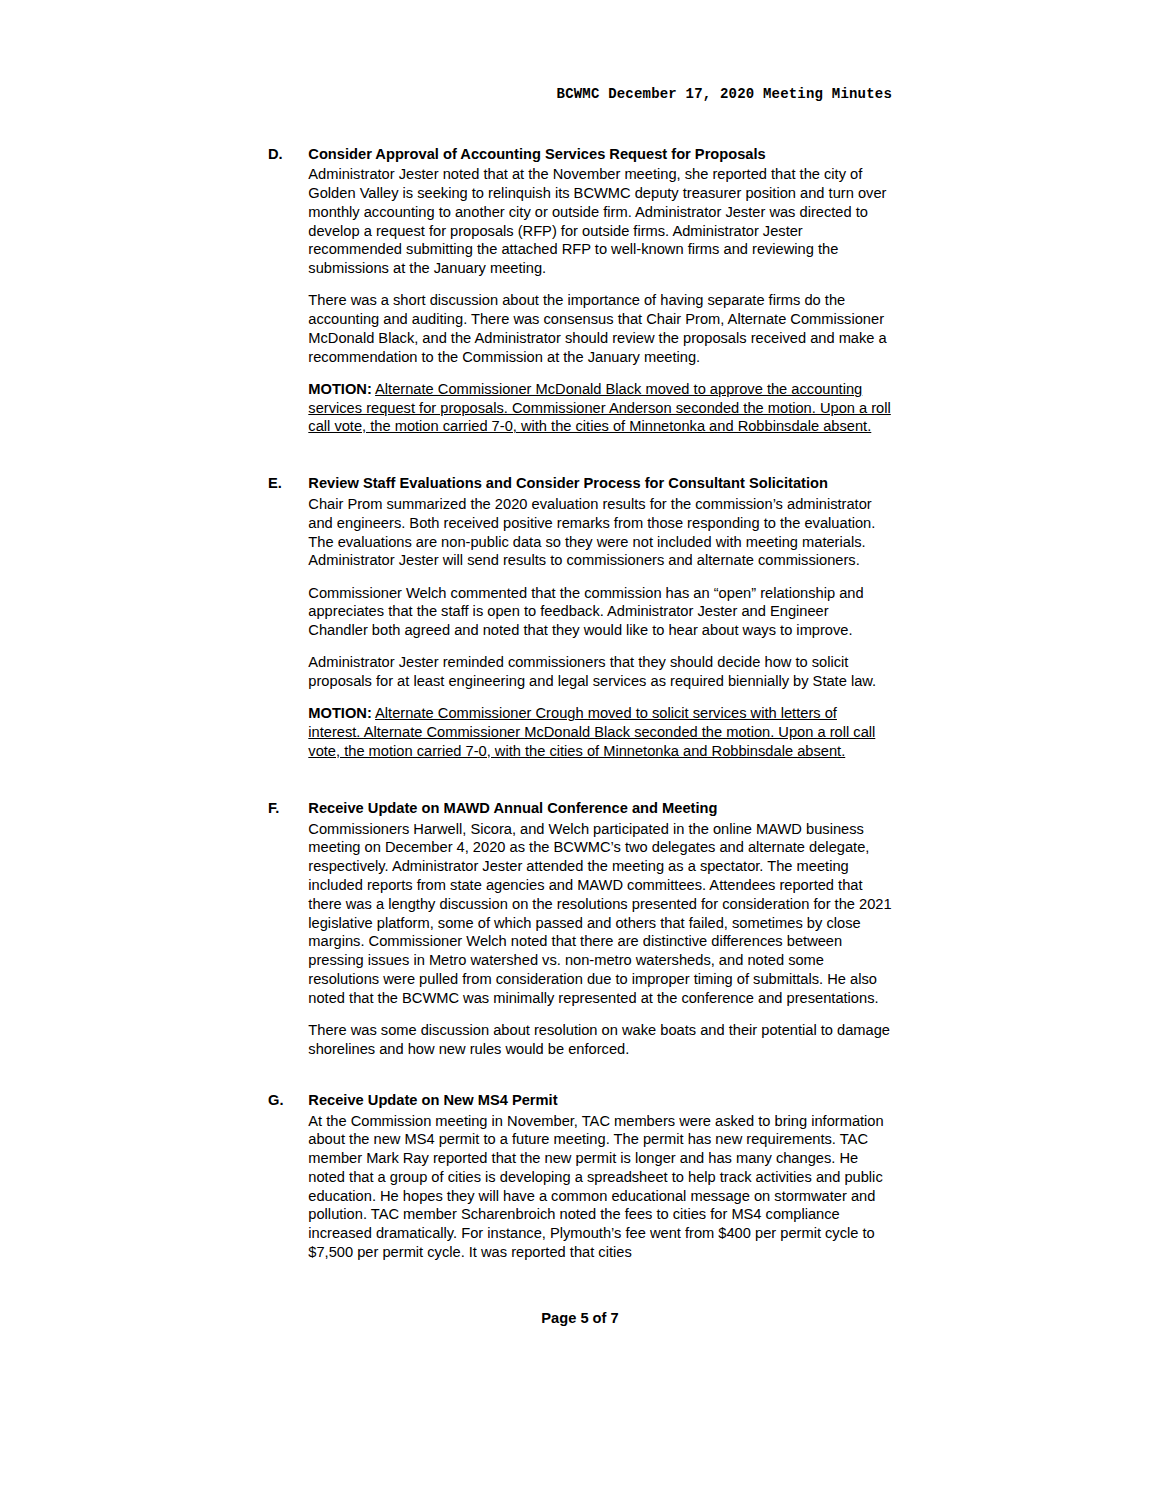BCWMC December 17, 2020 Meeting Minutes
D.
Consider Approval of Accounting Services Request for Proposals
Administrator Jester noted that at the November meeting, she reported that the city of Golden Valley is seeking to relinquish its BCWMC deputy treasurer position and turn over monthly accounting to another city or outside firm. Administrator Jester was directed to develop a request for proposals (RFP) for outside firms. Administrator Jester recommended submitting the attached RFP to well-known firms and reviewing the submissions at the January meeting.
There was a short discussion about the importance of having separate firms do the accounting and auditing. There was consensus that Chair Prom, Alternate Commissioner McDonald Black, and the Administrator should review the proposals received and make a recommendation to the Commission at the January meeting.
MOTION: Alternate Commissioner McDonald Black moved to approve the accounting services request for proposals. Commissioner Anderson seconded the motion. Upon a roll call vote, the motion carried 7-0, with the cities of Minnetonka and Robbinsdale absent.
E.
Review Staff Evaluations and Consider Process for Consultant Solicitation
Chair Prom summarized the 2020 evaluation results for the commission’s administrator and engineers. Both received positive remarks from those responding to the evaluation. The evaluations are non-public data so they were not included with meeting materials. Administrator Jester will send results to commissioners and alternate commissioners.
Commissioner Welch commented that the commission has an “open” relationship and appreciates that the staff is open to feedback. Administrator Jester and Engineer Chandler both agreed and noted that they would like to hear about ways to improve.
Administrator Jester reminded commissioners that they should decide how to solicit proposals for at least engineering and legal services as required biennially by State law.
MOTION: Alternate Commissioner Crough moved to solicit services with letters of interest. Alternate Commissioner McDonald Black seconded the motion. Upon a roll call vote, the motion carried 7-0, with the cities of Minnetonka and Robbinsdale absent.
F.
Receive Update on MAWD Annual Conference and Meeting
Commissioners Harwell, Sicora, and Welch participated in the online MAWD business meeting on December 4, 2020 as the BCWMC’s two delegates and alternate delegate, respectively. Administrator Jester attended the meeting as a spectator. The meeting included reports from state agencies and MAWD committees. Attendees reported that there was a lengthy discussion on the resolutions presented for consideration for the 2021 legislative platform, some of which passed and others that failed, sometimes by close margins. Commissioner Welch noted that there are distinctive differences between pressing issues in Metro watershed vs. non-metro watersheds, and noted some resolutions were pulled from consideration due to improper timing of submittals. He also noted that the BCWMC was minimally represented at the conference and presentations.
There was some discussion about resolution on wake boats and their potential to damage shorelines and how new rules would be enforced.
G.
Receive Update on New MS4 Permit
At the Commission meeting in November, TAC members were asked to bring information about the new MS4 permit to a future meeting. The permit has new requirements. TAC member Mark Ray reported that the new permit is longer and has many changes. He noted that a group of cities is developing a spreadsheet to help track activities and public education. He hopes they will have a common educational message on stormwater and pollution. TAC member Scharenbroich noted the fees to cities for MS4 compliance increased dramatically. For instance, Plymouth’s fee went from $400 per permit cycle to $7,500 per permit cycle. It was reported that cities
Page 5 of 7